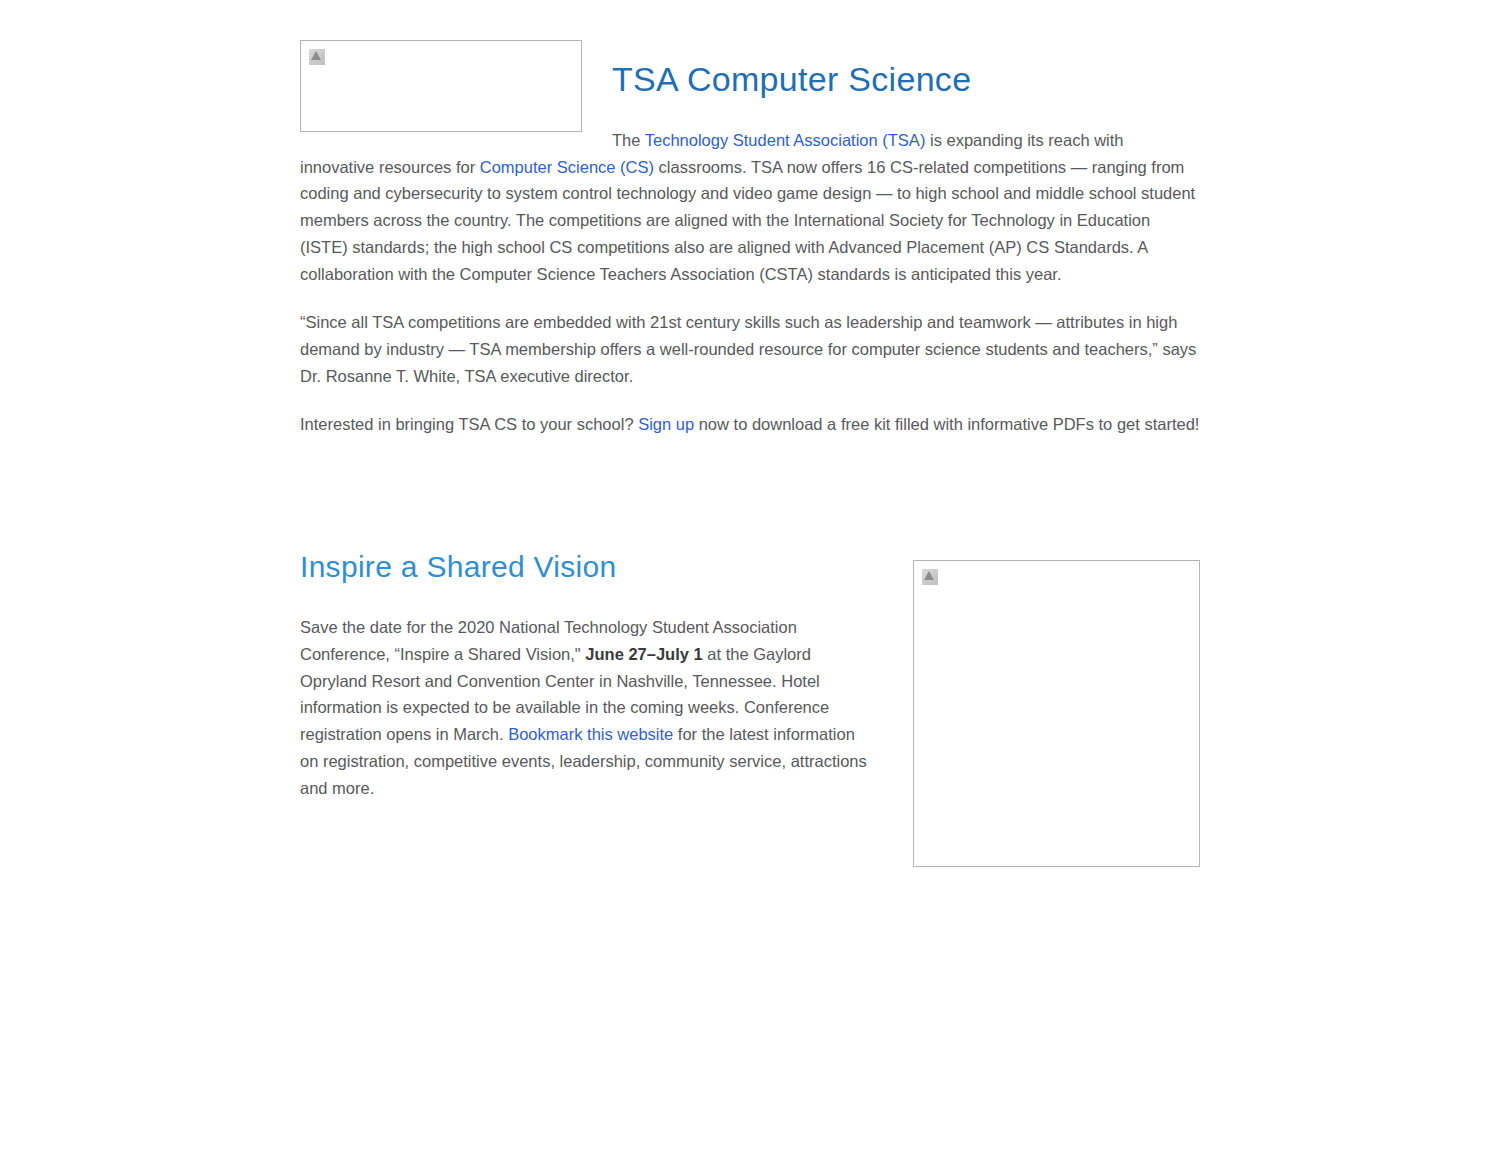TSA Computer Science
The Technology Student Association (TSA) is expanding its reach with innovative resources for Computer Science (CS) classrooms. TSA now offers 16 CS-related competitions — ranging from coding and cybersecurity to system control technology and video game design — to high school and middle school student members across the country. The competitions are aligned with the International Society for Technology in Education (ISTE) standards; the high school CS competitions also are aligned with Advanced Placement (AP) CS Standards. A collaboration with the Computer Science Teachers Association (CSTA) standards is anticipated this year.
“Since all TSA competitions are embedded with 21st century skills such as leadership and teamwork — attributes in high demand by industry — TSA membership offers a well-rounded resource for computer science students and teachers,” says Dr. Rosanne T. White, TSA executive director.
Interested in bringing TSA CS to your school? Sign up now to download a free kit filled with informative PDFs to get started!
Inspire a Shared Vision
Save the date for the 2020 National Technology Student Association Conference, “Inspire a Shared Vision," June 27–July 1 at the Gaylord Opryland Resort and Convention Center in Nashville, Tennessee. Hotel information is expected to be available in the coming weeks. Conference registration opens in March. Bookmark this website for the latest information on registration, competitive events, leadership, community service, attractions and more.